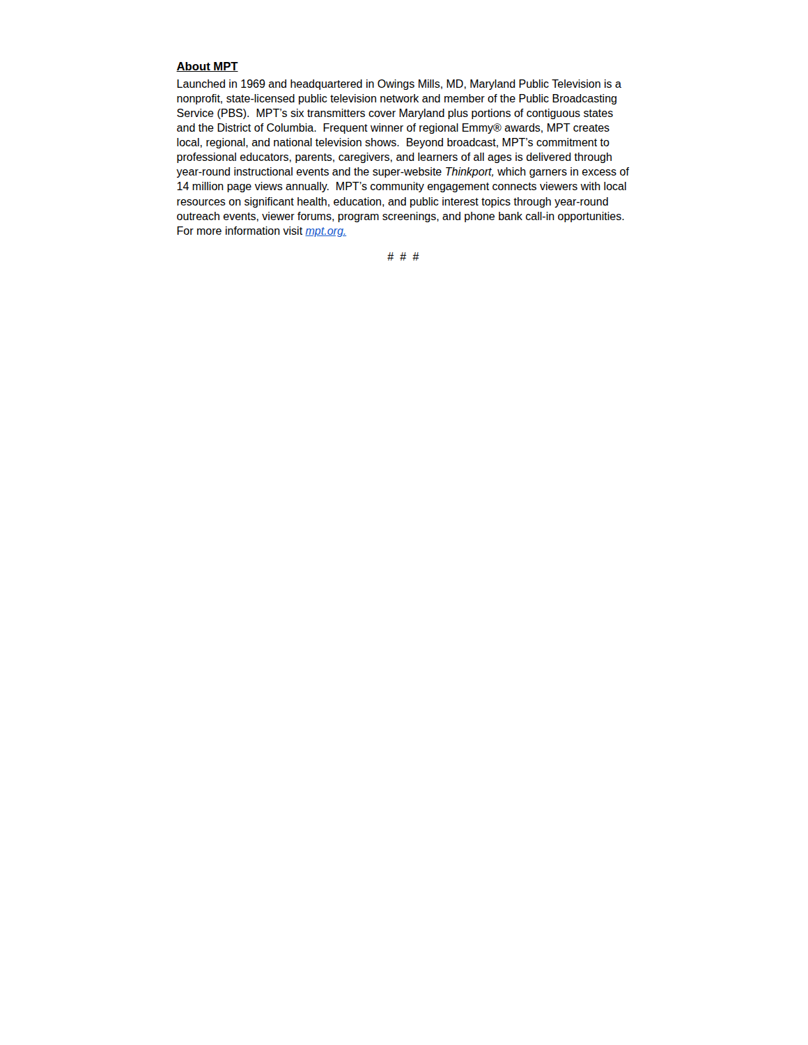About MPT
Launched in 1969 and headquartered in Owings Mills, MD, Maryland Public Television is a nonprofit, state-licensed public television network and member of the Public Broadcasting Service (PBS). MPT’s six transmitters cover Maryland plus portions of contiguous states and the District of Columbia. Frequent winner of regional Emmy® awards, MPT creates local, regional, and national television shows. Beyond broadcast, MPT’s commitment to professional educators, parents, caregivers, and learners of all ages is delivered through year-round instructional events and the super-website Thinkport, which garners in excess of 14 million page views annually. MPT’s community engagement connects viewers with local resources on significant health, education, and public interest topics through year-round outreach events, viewer forums, program screenings, and phone bank call-in opportunities. For more information visit mpt.org.
# # #